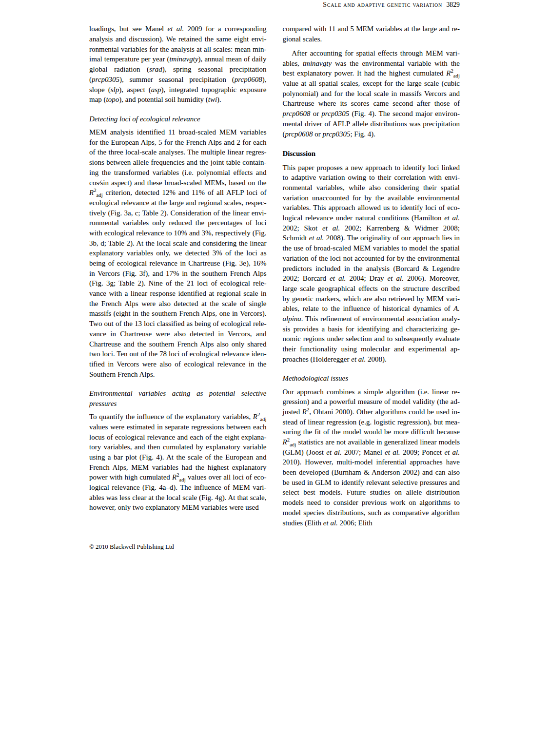Scale and adaptive genetic variation3829
loadings, but see Manel et al. 2009 for a corresponding analysis and discussion). We retained the same eight environmental variables for the analysis at all scales: mean minimal temperature per year (tminavgty), annual mean of daily global radiation (srad), spring seasonal precipitation (prcp0305), summer seasonal precipitation (prcp0608), slope (slp), aspect (asp), integrated topographic exposure map (topo), and potential soil humidity (twi).
Detecting loci of ecological relevance
MEM analysis identified 11 broad-scaled MEM variables for the European Alps, 5 for the French Alps and 2 for each of the three local-scale analyses. The multiple linear regressions between allele frequencies and the joint table containing the transformed variables (i.e. polynomial effects and cos∕sin aspect) and these broad-scaled MEMs, based on the R2adj criterion, detected 12% and 11% of all AFLP loci of ecological relevance at the large and regional scales, respectively (Fig. 3a, c; Table 2). Consideration of the linear environmental variables only reduced the percentages of loci with ecological relevance to 10% and 3%, respectively (Fig. 3b, d; Table 2). At the local scale and considering the linear explanatory variables only, we detected 3% of the loci as being of ecological relevance in Chartreuse (Fig. 3e), 16% in Vercors (Fig. 3f), and 17% in the southern French Alps (Fig. 3g; Table 2). Nine of the 21 loci of ecological relevance with a linear response identified at regional scale in the French Alps were also detected at the scale of single massifs (eight in the southern French Alps, one in Vercors). Two out of the 13 loci classified as being of ecological relevance in Chartreuse were also detected in Vercors, and Chartreuse and the southern French Alps also only shared two loci. Ten out of the 78 loci of ecological relevance identified in Vercors were also of ecological relevance in the Southern French Alps.
Environmental variables acting as potential selective pressures
To quantify the influence of the explanatory variables, R2adj values were estimated in separate regressions between each locus of ecological relevance and each of the eight explanatory variables, and then cumulated by explanatory variable using a bar plot (Fig. 4). At the scale of the European and French Alps, MEM variables had the highest explanatory power with high cumulated R2adj values over all loci of ecological relevance (Fig. 4a–d). The influence of MEM variables was less clear at the local scale (Fig. 4g). At that scale, however, only two explanatory MEM variables were used
compared with 11 and 5 MEM variables at the large and regional scales.
After accounting for spatial effects through MEM variables, tminavgty was the environmental variable with the best explanatory power. It had the highest cumulated R2adj value at all spatial scales, except for the large scale (cubic polynomial) and for the local scale in massifs Vercors and Chartreuse where its scores came second after those of prcp0608 or prcp0305 (Fig. 4). The second major environmental driver of AFLP allele distributions was precipitation (prcp0608 or prcp0305; Fig. 4).
Discussion
This paper proposes a new approach to identify loci linked to adaptive variation owing to their correlation with environmental variables, while also considering their spatial variation unaccounted for by the available environmental variables. This approach allowed us to identify loci of ecological relevance under natural conditions (Hamilton et al. 2002; Skot et al. 2002; Karrenberg & Widmer 2008; Schmidt et al. 2008). The originality of our approach lies in the use of broad-scaled MEM variables to model the spatial variation of the loci not accounted for by the environmental predictors included in the analysis (Borcard & Legendre 2002; Borcard et al. 2004; Dray et al. 2006). Moreover, large scale geographical effects on the structure described by genetic markers, which are also retrieved by MEM variables, relate to the influence of historical dynamics of A. alpina. This refinement of environmental association analysis provides a basis for identifying and characterizing genomic regions under selection and to subsequently evaluate their functionality using molecular and experimental approaches (Holderegger et al. 2008).
Methodological issues
Our approach combines a simple algorithm (i.e. linear regression) and a powerful measure of model validity (the adjusted R2, Ohtani 2000). Other algorithms could be used instead of linear regression (e.g. logistic regression), but measuring the fit of the model would be more difficult because R2adj statistics are not available in generalized linear models (GLM) (Joost et al. 2007; Manel et al. 2009; Poncet et al. 2010). However, multi-model inferential approaches have been developed (Burnham & Anderson 2002) and can also be used in GLM to identify relevant selective pressures and select best models. Future studies on allele distribution models need to consider previous work on algorithms to model species distributions, such as comparative algorithm studies (Elith et al. 2006; Elith
© 2010 Blackwell Publishing Ltd